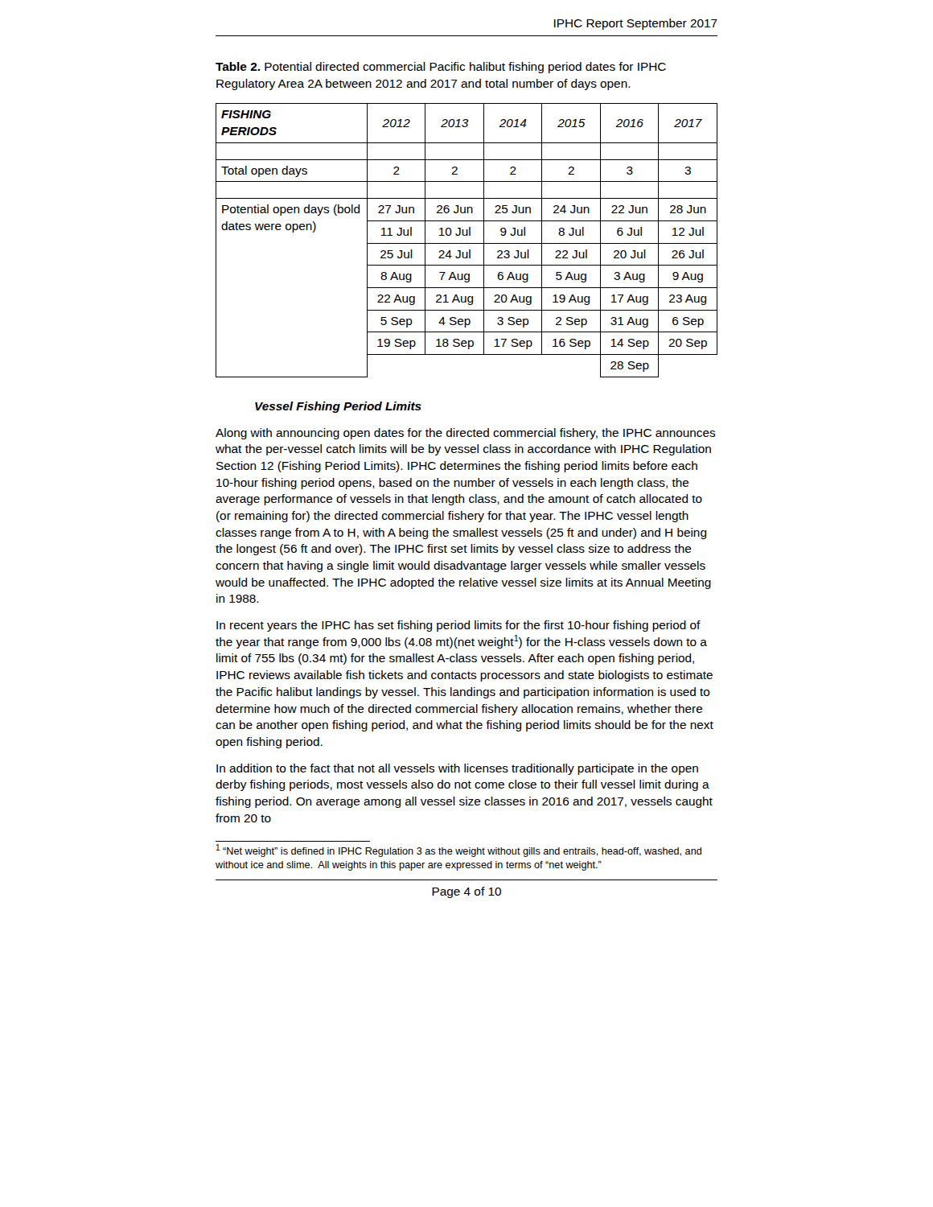IPHC Report September 2017
Table 2. Potential directed commercial Pacific halibut fishing period dates for IPHC Regulatory Area 2A between 2012 and 2017 and total number of days open.
| FISHING PERIODS | 2012 | 2013 | 2014 | 2015 | 2016 | 2017 |
| Total open days | 2 | 2 | 2 | 2 | 3 | 3 |
| Potential open days (bold dates were open) | 27 Jun | 26 Jun | 25 Jun | 24 Jun | 22 Jun | 28 Jun |
| 11 Jul | 10 Jul | 9 Jul | 8 Jul | 6 Jul | 12 Jul |
| 25 Jul | 24 Jul | 23 Jul | 22 Jul | 20 Jul | 26 Jul |
| 8 Aug | 7 Aug | 6 Aug | 5 Aug | 3 Aug | 9 Aug |
| 22 Aug | 21 Aug | 20 Aug | 19 Aug | 17 Aug | 23 Aug |
| 5 Sep | 4 Sep | 3 Sep | 2 Sep | 31 Aug | 6 Sep |
| 19 Sep | 18 Sep | 17 Sep | 16 Sep | 14 Sep | 20 Sep |
| | | | | 28 Sep | |
Vessel Fishing Period Limits
Along with announcing open dates for the directed commercial fishery, the IPHC announces what the per-vessel catch limits will be by vessel class in accordance with IPHC Regulation Section 12 (Fishing Period Limits). IPHC determines the fishing period limits before each 10-hour fishing period opens, based on the number of vessels in each length class, the average performance of vessels in that length class, and the amount of catch allocated to (or remaining for) the directed commercial fishery for that year. The IPHC vessel length classes range from A to H, with A being the smallest vessels (25 ft and under) and H being the longest (56 ft and over). The IPHC first set limits by vessel class size to address the concern that having a single limit would disadvantage larger vessels while smaller vessels would be unaffected. The IPHC adopted the relative vessel size limits at its Annual Meeting in 1988.
In recent years the IPHC has set fishing period limits for the first 10-hour fishing period of the year that range from 9,000 lbs (4.08 mt)(net weight1) for the H-class vessels down to a limit of 755 lbs (0.34 mt) for the smallest A-class vessels. After each open fishing period, IPHC reviews available fish tickets and contacts processors and state biologists to estimate the Pacific halibut landings by vessel. This landings and participation information is used to determine how much of the directed commercial fishery allocation remains, whether there can be another open fishing period, and what the fishing period limits should be for the next open fishing period.
In addition to the fact that not all vessels with licenses traditionally participate in the open derby fishing periods, most vessels also do not come close to their full vessel limit during a fishing period. On average among all vessel size classes in 2016 and 2017, vessels caught from 20 to
1 “Net weight” is defined in IPHC Regulation 3 as the weight without gills and entrails, head-off, washed, and without ice and slime. All weights in this paper are expressed in terms of “net weight.”
Page 4 of 10